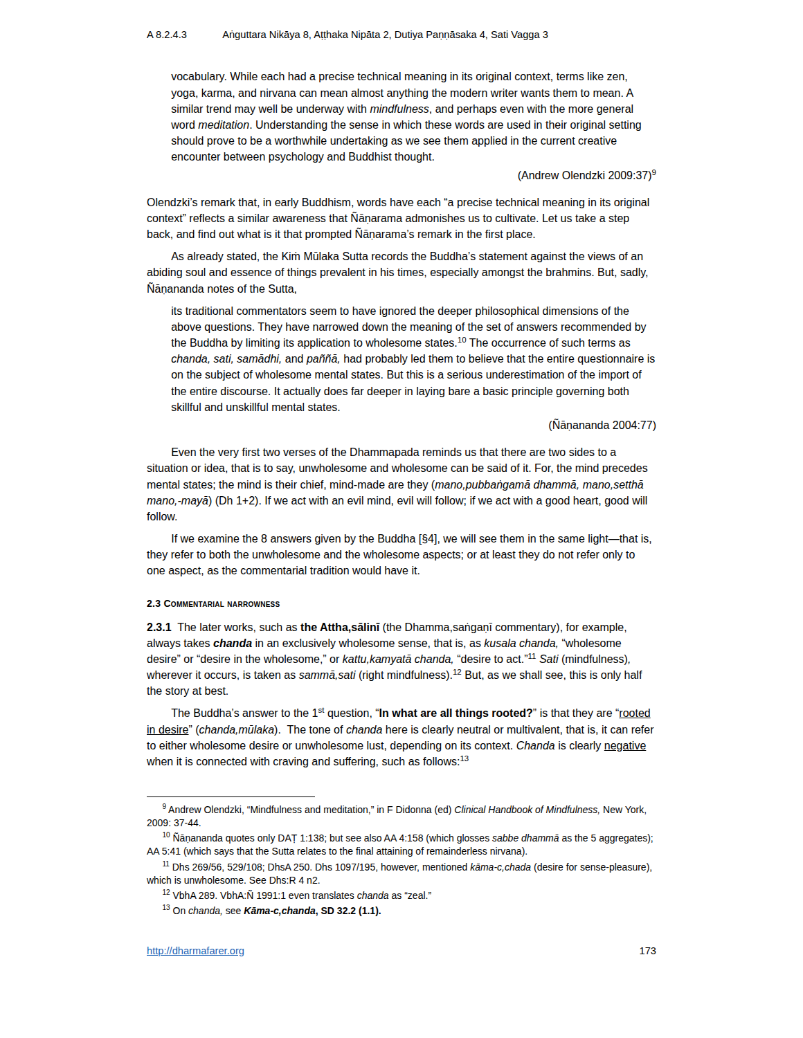A 8.2.4.3 Aṅguttara Nikāya 8, Aṭṭhaka Nipāta 2, Dutiya Paṇṇāsaka 4, Sati Vagga 3
vocabulary. While each had a precise technical meaning in its original context, terms like zen, yoga, karma, and nirvana can mean almost anything the modern writer wants them to mean. A similar trend may well be underway with mindfulness, and perhaps even with the more general word meditation. Understanding the sense in which these words are used in their original setting should prove to be a worthwhile undertaking as we see them applied in the current creative encounter between psychology and Buddhist thought.
(Andrew Olendzki 2009:37)9
Olendzki’s remark that, in early Buddhism, words have each “a precise technical meaning in its original context” reflects a similar awareness that Ñāṇarama admonishes us to cultivate. Let us take a step back, and find out what is it that prompted Ñāṇarama’s remark in the first place.
As already stated, the Kiṁ Mūlaka Sutta records the Buddha’s statement against the views of an abiding soul and essence of things prevalent in his times, especially amongst the brahmins. But, sadly, Ñāṇananda notes of the Sutta,
its traditional commentators seem to have ignored the deeper philosophical dimensions of the above questions. They have narrowed down the meaning of the set of answers recommended by the Buddha by limiting its application to wholesome states.10 The occurrence of such terms as chanda, sati, samādhi, and paññā, had probably led them to believe that the entire questionnaire is on the subject of wholesome mental states. But this is a serious underestimation of the import of the entire discourse. It actually does far deeper in laying bare a basic principle governing both skillful and unskillful mental states.
(Ñāṇananda 2004:77)
Even the very first two verses of the Dhammapada reminds us that there are two sides to a situation or idea, that is to say, unwholesome and wholesome can be said of it. For, the mind precedes mental states; the mind is their chief, mind-made are they (mano,pubbaṅgamā dhammā, mano,setthā mano,-mayā) (Dh 1+2). If we act with an evil mind, evil will follow; if we act with a good heart, good will follow.
If we examine the 8 answers given by the Buddha [§4], we will see them in the same light—that is, they refer to both the unwholesome and the wholesome aspects; or at least they do not refer only to one aspect, as the commentarial tradition would have it.
2.3 Commentarial narrowness
2.3.1 The later works, such as the Attha,sālinī (the Dhamma,saṅgaṇī commentary), for example, always takes chanda in an exclusively wholesome sense, that is, as kusala chanda, “wholesome desire” or “desire in the wholesome,” or kattu,kamyatā chanda, “desire to act.”11 Sati (mindfulness), wherever it occurs, is taken as sammā,sati (right mindfulness).12 But, as we shall see, this is only half the story at best.
The Buddha’s answer to the 1st question, “In what are all things rooted?” is that they are “rooted in desire” (chanda,mūlaka). The tone of chanda here is clearly neutral or multivalent, that is, it can refer to either wholesome desire or unwholesome lust, depending on its context. Chanda is clearly negative when it is connected with craving and suffering, such as follows:13
9 Andrew Olendzki, “Mindfulness and meditation,” in F Didonna (ed) Clinical Handbook of Mindfulness, New York, 2009: 37-44.
10 Ñāṇananda quotes only DAṬ 1:138; but see also AA 4:158 (which glosses sabbe dhammā as the 5 aggregates); AA 5:41 (which says that the Sutta relates to the final attaining of remainderless nirvana).
11 Dhs 269/56, 529/108; DhsA 250. Dhs 1097/195, however, mentioned kāma-c,chada (desire for sense-pleasure), which is unwholesome. See Dhs:R 4 n2.
12 VbhA 289. VbhA:Ñ 1991:1 even translates chanda as “zeal.”
13 On chanda, see Kāma-c,chanda, SD 32.2 (1.1).
http://dharmafarer.org 173